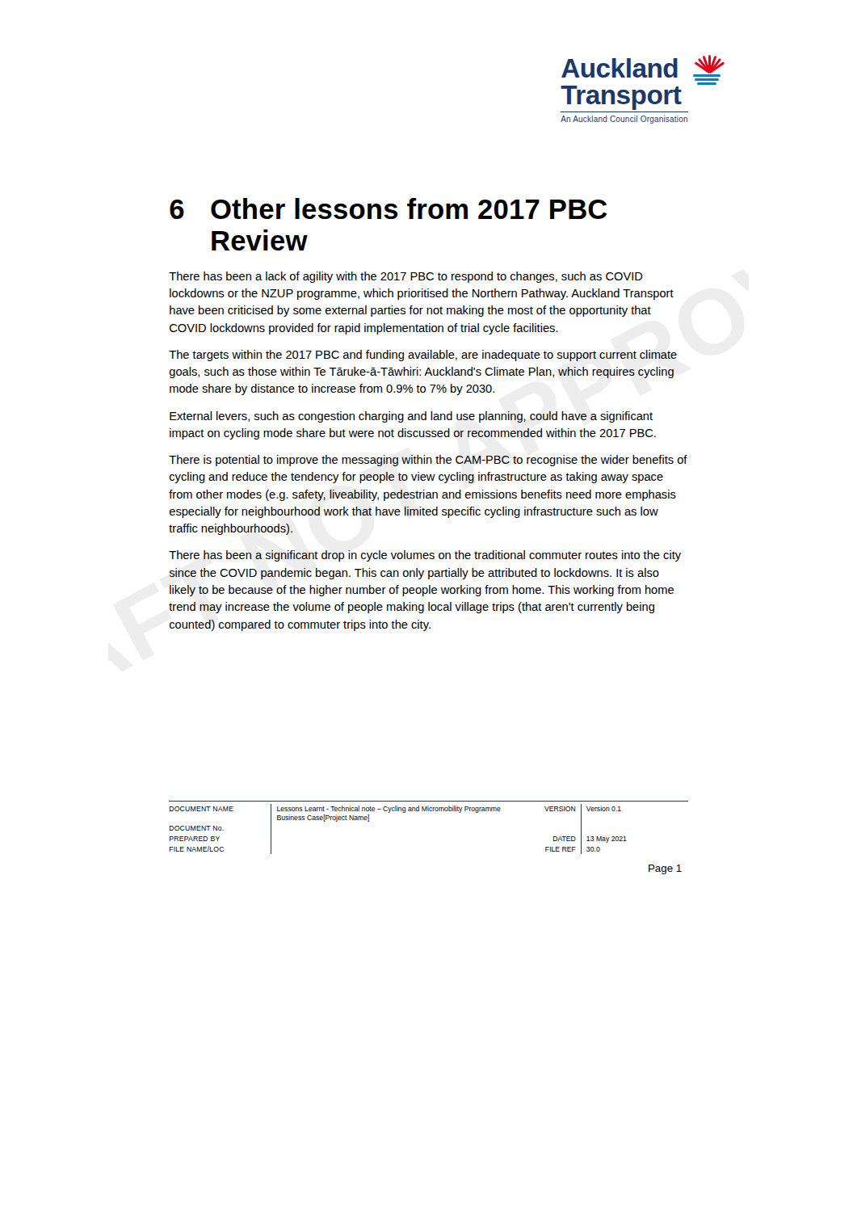DRAFT NOT APPROVED
Auckland Transport
An Auckland Council Organisation
6 Other lessons from 2017 PBC Review
There has been a lack of agility with the 2017 PBC to respond to changes, such as COVID lockdowns or the NZUP programme, which prioritised the Northern Pathway. Auckland Transport have been criticised by some external parties for not making the most of the opportunity that COVID lockdowns provided for rapid implementation of trial cycle facilities.
The targets within the 2017 PBC and funding available, are inadequate to support current climate goals, such as those within Te Tāruke-ā-Tāwhiri: Auckland's Climate Plan, which requires cycling mode share by distance to increase from 0.9% to 7% by 2030.
External levers, such as congestion charging and land use planning, could have a significant impact on cycling mode share but were not discussed or recommended within the 2017 PBC.
There is potential to improve the messaging within the CAM-PBC to recognise the wider benefits of cycling and reduce the tendency for people to view cycling infrastructure as taking away space from other modes (e.g. safety, liveability, pedestrian and emissions benefits need more emphasis especially for neighbourhood work that have limited specific cycling infrastructure such as low traffic neighbourhoods).
There has been a significant drop in cycle volumes on the traditional commuter routes into the city since the COVID pandemic began. This can only partially be attributed to lockdowns. It is also likely to be because of the higher number of people working from home. This working from home trend may increase the volume of people making local village trips (that aren't currently being counted) compared to commuter trips into the city.
| DOCUMENT NAME | Lessons Learnt - Technical note – Cycling and Micromobility Programme Business Case[Project Name] | VERSION | Version 0.1 |
| DOCUMENT No. | | | |
| PREPARED BY | | DATED | 13 May 2021 |
| FILE NAME/LOC | | FILE REF | 30.0 |
Page 1